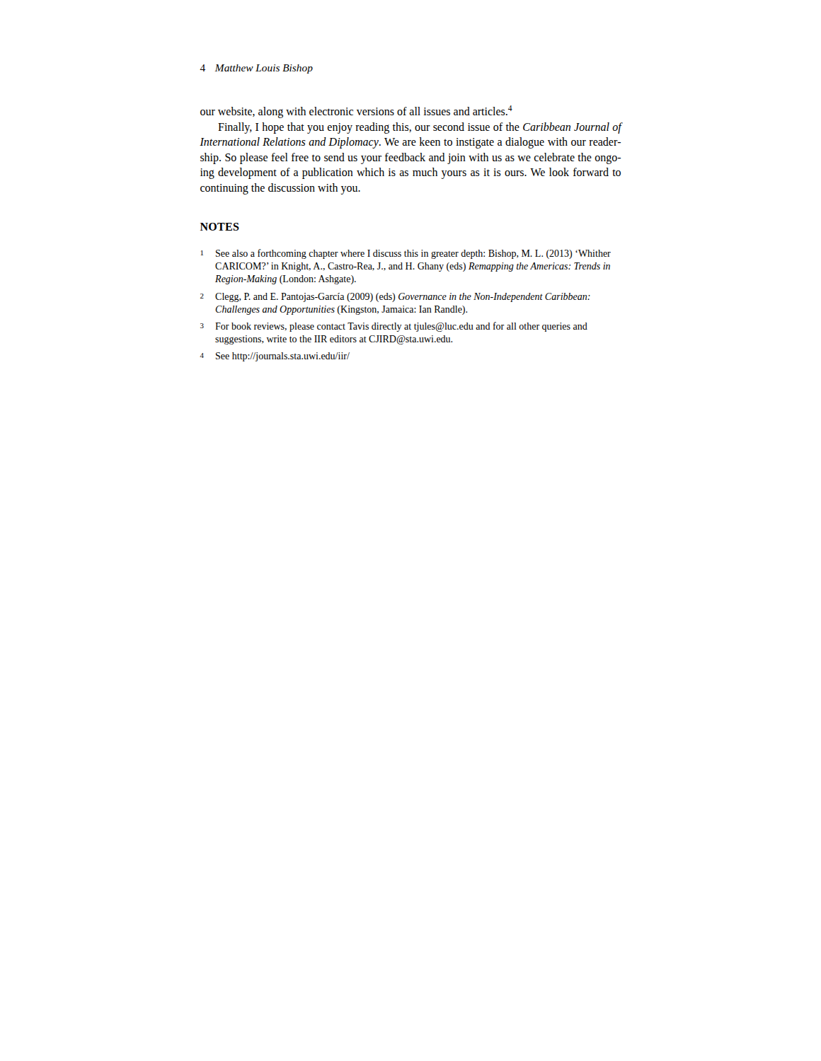4 Matthew Louis Bishop
our website, along with electronic versions of all issues and articles.4
Finally, I hope that you enjoy reading this, our second issue of the Caribbean Journal of International Relations and Diplomacy. We are keen to instigate a dialogue with our readership. So please feel free to send us your feedback and join with us as we celebrate the ongoing development of a publication which is as much yours as it is ours. We look forward to continuing the discussion with you.
NOTES
1 See also a forthcoming chapter where I discuss this in greater depth: Bishop, M. L. (2013) ‘Whither CARICOM?’ in Knight, A., Castro-Rea, J., and H. Ghany (eds) Remapping the Americas: Trends in Region-Making (London: Ashgate).
2 Clegg, P. and E. Pantojas-García (2009) (eds) Governance in the Non-Independent Caribbean: Challenges and Opportunities (Kingston, Jamaica: Ian Randle).
3 For book reviews, please contact Tavis directly at tjules@luc.edu and for all other queries and suggestions, write to the IIR editors at CJIRD@sta.uwi.edu.
4 See http://journals.sta.uwi.edu/iir/